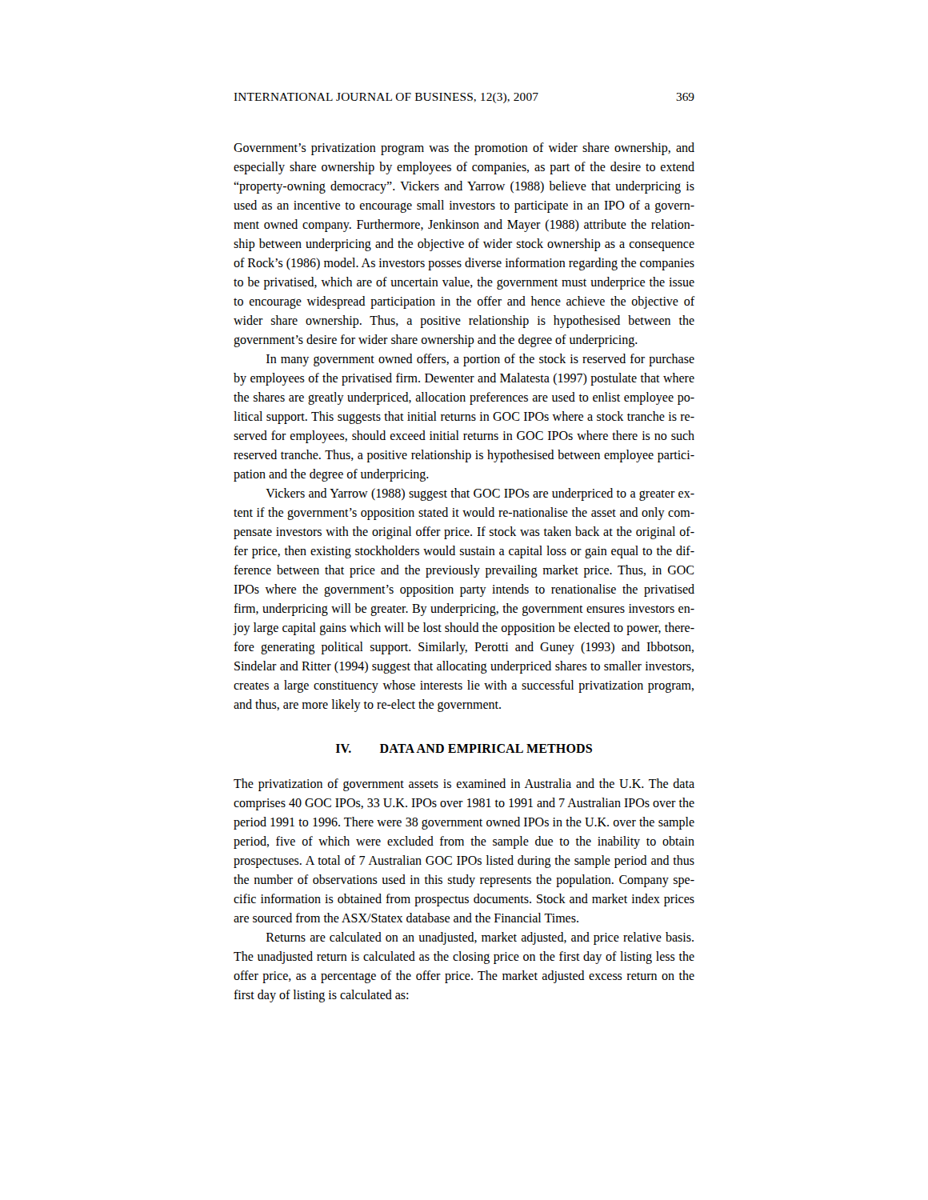INTERNATIONAL JOURNAL OF BUSINESS, 12(3), 2007 369
Government’s privatization program was the promotion of wider share ownership, and especially share ownership by employees of companies, as part of the desire to extend “property-owning democracy”. Vickers and Yarrow (1988) believe that underpricing is used as an incentive to encourage small investors to participate in an IPO of a government owned company. Furthermore, Jenkinson and Mayer (1988) attribute the relationship between underpricing and the objective of wider stock ownership as a consequence of Rock’s (1986) model. As investors posses diverse information regarding the companies to be privatised, which are of uncertain value, the government must underprice the issue to encourage widespread participation in the offer and hence achieve the objective of wider share ownership. Thus, a positive relationship is hypothesised between the government’s desire for wider share ownership and the degree of underpricing.
In many government owned offers, a portion of the stock is reserved for purchase by employees of the privatised firm. Dewenter and Malatesta (1997) postulate that where the shares are greatly underpriced, allocation preferences are used to enlist employee political support. This suggests that initial returns in GOC IPOs where a stock tranche is reserved for employees, should exceed initial returns in GOC IPOs where there is no such reserved tranche. Thus, a positive relationship is hypothesised between employee participation and the degree of underpricing.
Vickers and Yarrow (1988) suggest that GOC IPOs are underpriced to a greater extent if the government’s opposition stated it would re-nationalise the asset and only compensate investors with the original offer price. If stock was taken back at the original offer price, then existing stockholders would sustain a capital loss or gain equal to the difference between that price and the previously prevailing market price. Thus, in GOC IPOs where the government’s opposition party intends to renationalise the privatised firm, underpricing will be greater. By underpricing, the government ensures investors enjoy large capital gains which will be lost should the opposition be elected to power, therefore generating political support. Similarly, Perotti and Guney (1993) and Ibbotson, Sindelar and Ritter (1994) suggest that allocating underpriced shares to smaller investors, creates a large constituency whose interests lie with a successful privatization program, and thus, are more likely to re-elect the government.
IV. DATA AND EMPIRICAL METHODS
The privatization of government assets is examined in Australia and the U.K. The data comprises 40 GOC IPOs, 33 U.K. IPOs over 1981 to 1991 and 7 Australian IPOs over the period 1991 to 1996. There were 38 government owned IPOs in the U.K. over the sample period, five of which were excluded from the sample due to the inability to obtain prospectuses. A total of 7 Australian GOC IPOs listed during the sample period and thus the number of observations used in this study represents the population. Company specific information is obtained from prospectus documents. Stock and market index prices are sourced from the ASX/Statex database and the Financial Times.
Returns are calculated on an unadjusted, market adjusted, and price relative basis. The unadjusted return is calculated as the closing price on the first day of listing less the offer price, as a percentage of the offer price. The market adjusted excess return on the first day of listing is calculated as: